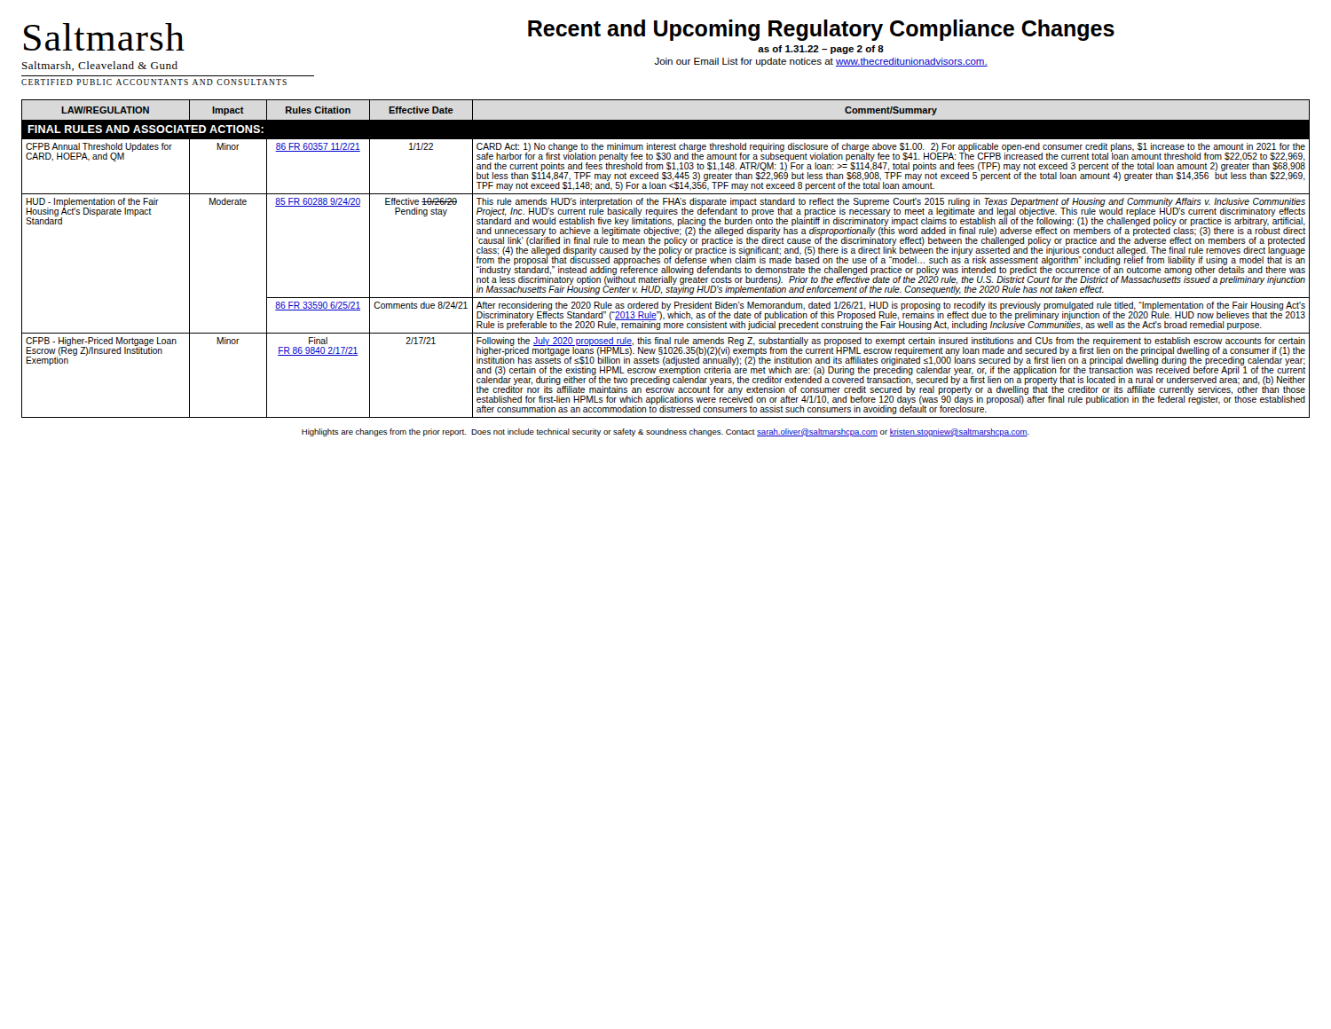Saltmarsh
Saltmarsh, Cleaveland & Gund
CERTIFIED PUBLIC ACCOUNTANTS AND CONSULTANTS
Recent and Upcoming Regulatory Compliance Changes
as of 1.31.22 – page 2 of 8
Join our Email List for update notices at www.thecreditunionadvisors.com.
| LAW/REGULATION | Impact | Rules Citation | Effective Date | Comment/Summary |
| --- | --- | --- | --- | --- |
| FINAL RULES AND ASSOCIATED ACTIONS: |
| CFPB Annual Threshold Updates for CARD, HOEPA, and QM | Minor | 86 FR 60357 11/2/21 | 1/1/22 | CARD Act: 1) No change to the minimum interest charge threshold requiring disclosure of charge above $1.00. 2) For applicable open-end consumer credit plans, $1 increase to the amount in 2021 for the safe harbor for a first violation penalty fee to $30 and the amount for a subsequent violation penalty fee to $41. HOEPA: The CFPB increased the current total loan amount threshold from $22,052 to $22,969, and the current points and fees threshold from $1,103 to $1,148. ATR/QM: 1) For a loan: >= $114,847, total points and fees (TPF) may not exceed 3 percent of the total loan amount 2) greater than $68,908 but less than $114,847, TPF may not exceed $3,445 3) greater than $22,969 but less than $68,908, TPF may not exceed 5 percent of the total loan amount 4) greater than $14,356 but less than $22,969, TPF may not exceed $1,148; and, 5) For a loan <$14,356, TPF may not exceed 8 percent of the total loan amount. |
| HUD - Implementation of the Fair Housing Act's Disparate Impact Standard | Moderate | 85 FR 60288 9/24/20 | Effective 10/26/20 Pending stay | This rule amends HUD's interpretation of the FHA’s disparate impact standard to reflect the Supreme Court's 2015 ruling in Texas Department of Housing and Community Affairs v. Inclusive Communities Project, Inc . HUD's current rule basically requires the defendant to prove that a practice is necessary to meet a legitimate and legal objective. This rule would replace HUD's current discriminatory effects standard and would establish five key limitations, placing the burden onto the plaintiff in discriminatory impact claims to establish all of the following: (1) the challenged policy or practice is arbitrary, artificial, and unnecessary to achieve a legitimate objective; (2) the alleged disparity has a disproportionally (this word added in final rule) adverse effect on members of a protected class; (3) there is a robust direct ‘causal link’ (clarified in final rule to mean the policy or practice is the direct cause of the discriminatory effect) between the challenged policy or practice and the adverse effect on members of a protected class; (4) the alleged disparity caused by the policy or practice is significant; and, (5) there is a direct link between the injury asserted and the injurious conduct alleged. The final rule removes direct language from the proposal that discussed approaches of defense when claim is made based on the use of a “model… such as a risk assessment algorithm” including relief from liability if using a model that is an “industry standard,” instead adding reference allowing defendants to demonstrate the challenged practice or policy was intended to predict the occurrence of an outcome among other details and there was not a less discriminatory option (without materially greater costs or burdens ). Prior to the effective date of the 2020 rule, the U.S. District Court for the District of Massachusetts issued a preliminary injunction in Massachusetts Fair Housing Center v. HUD, staying HUD's implementation and enforcement of the rule. Consequently, the 2020 Rule has not taken effect. |
| 86 FR 33590 6/25/21 | Comments due 8/24/21 | After reconsidering the 2020 Rule as ordered by President Biden’s Memorandum, dated 1/26/21, HUD is proposing to recodify its previously promulgated rule titled, “Implementation of the Fair Housing Act's Discriminatory Effects Standard” (“ 2013 Rule ”), which, as of the date of publication of this Proposed Rule, remains in effect due to the preliminary injunction of the 2020 Rule. HUD now believes that the 2013 Rule is preferable to the 2020 Rule, remaining more consistent with judicial precedent construing the Fair Housing Act, including Inclusive Communities , as well as the Act's broad remedial purpose. |
| CFPB - Higher-Priced Mortgage Loan Escrow (Reg Z)/Insured Institution Exemption | Minor | Final FR 86 9840 2/17/21 | 2/17/21 | Following the July 2020 proposed rule , this final rule amends Reg Z, substantially as proposed to exempt certain insured institutions and CUs from the requirement to establish escrow accounts for certain higher-priced mortgage loans (HPMLs). New §1026.35(b)(2)(vi) exempts from the current HPML escrow requirement any loan made and secured by a first lien on the principal dwelling of a consumer if (1) the institution has assets of ≤$10 billion in assets (adjusted annually); (2) the institution and its affiliates originated ≤1,000 loans secured by a first lien on a principal dwelling during the preceding calendar year; and (3) certain of the existing HPML escrow exemption criteria are met which are: (a) During the preceding calendar year, or, if the application for the transaction was received before April 1 of the current calendar year, during either of the two preceding calendar years, the creditor extended a covered transaction, secured by a first lien on a property that is located in a rural or underserved area; and, (b) Neither the creditor nor its affiliate maintains an escrow account for any extension of consumer credit secured by real property or a dwelling that the creditor or its affiliate currently services, other than those established for first-lien HPMLs for which applications were received on or after 4/1/10, and before 120 days (was 90 days in proposal) after final rule publication in the federal register, or those established after consummation as an accommodation to distressed consumers to assist such consumers in avoiding default or foreclosure. |
Highlights are changes from the prior report. Does not include technical security or safety & soundness changes. Contact sarah.oliver@saltmarshcpa.com or kristen.stogniew@saltmarshcpa.com.